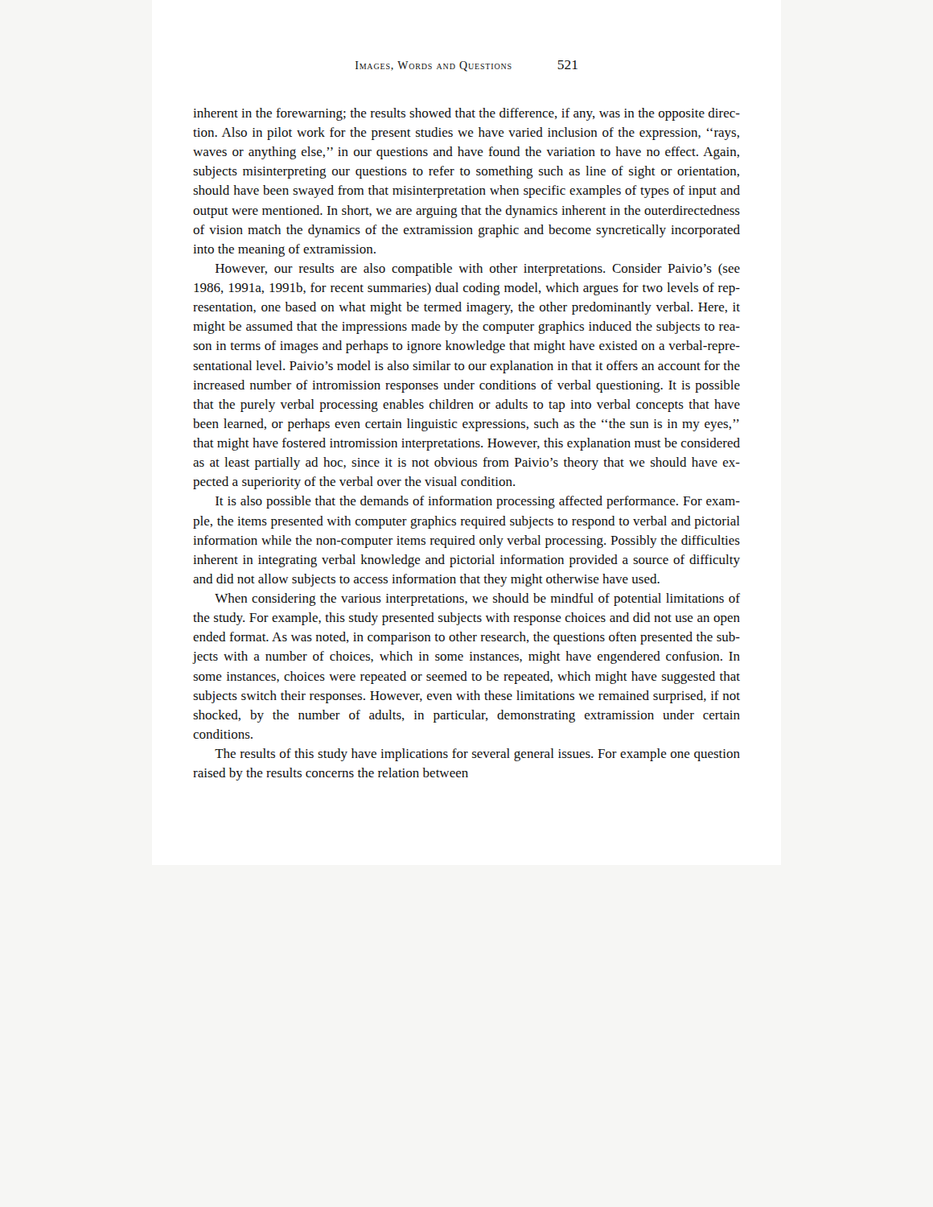Images, Words and Questions 521
inherent in the forewarning; the results showed that the difference, if any, was in the opposite direction. Also in pilot work for the present studies we have varied inclusion of the expression, ‘‘rays, waves or anything else,’’ in our questions and have found the variation to have no effect. Again, subjects misinterpreting our questions to refer to something such as line of sight or orientation, should have been swayed from that misinterpretation when specific examples of types of input and output were mentioned. In short, we are arguing that the dynamics inherent in the outerdirectedness of vision match the dynamics of the extramission graphic and become syncretically incorporated into the meaning of extramission.
However, our results are also compatible with other interpretations. Consider Paivio’s (see 1986, 1991a, 1991b, for recent summaries) dual coding model, which argues for two levels of representation, one based on what might be termed imagery, the other predominantly verbal. Here, it might be assumed that the impressions made by the computer graphics induced the subjects to reason in terms of images and perhaps to ignore knowledge that might have existed on a verbal-representational level. Paivio’s model is also similar to our explanation in that it offers an account for the increased number of intromission responses under conditions of verbal questioning. It is possible that the purely verbal processing enables children or adults to tap into verbal concepts that have been learned, or perhaps even certain linguistic expressions, such as the ‘‘the sun is in my eyes,’’ that might have fostered intromission interpretations. However, this explanation must be considered as at least partially ad hoc, since it is not obvious from Paivio’s theory that we should have expected a superiority of the verbal over the visual condition.
It is also possible that the demands of information processing affected performance. For example, the items presented with computer graphics required subjects to respond to verbal and pictorial information while the non-computer items required only verbal processing. Possibly the difficulties inherent in integrating verbal knowledge and pictorial information provided a source of difficulty and did not allow subjects to access information that they might otherwise have used.
When considering the various interpretations, we should be mindful of potential limitations of the study. For example, this study presented subjects with response choices and did not use an open ended format. As was noted, in comparison to other research, the questions often presented the subjects with a number of choices, which in some instances, might have engendered confusion. In some instances, choices were repeated or seemed to be repeated, which might have suggested that subjects switch their responses. However, even with these limitations we remained surprised, if not shocked, by the number of adults, in particular, demonstrating extramission under certain conditions.
The results of this study have implications for several general issues. For example one question raised by the results concerns the relation between